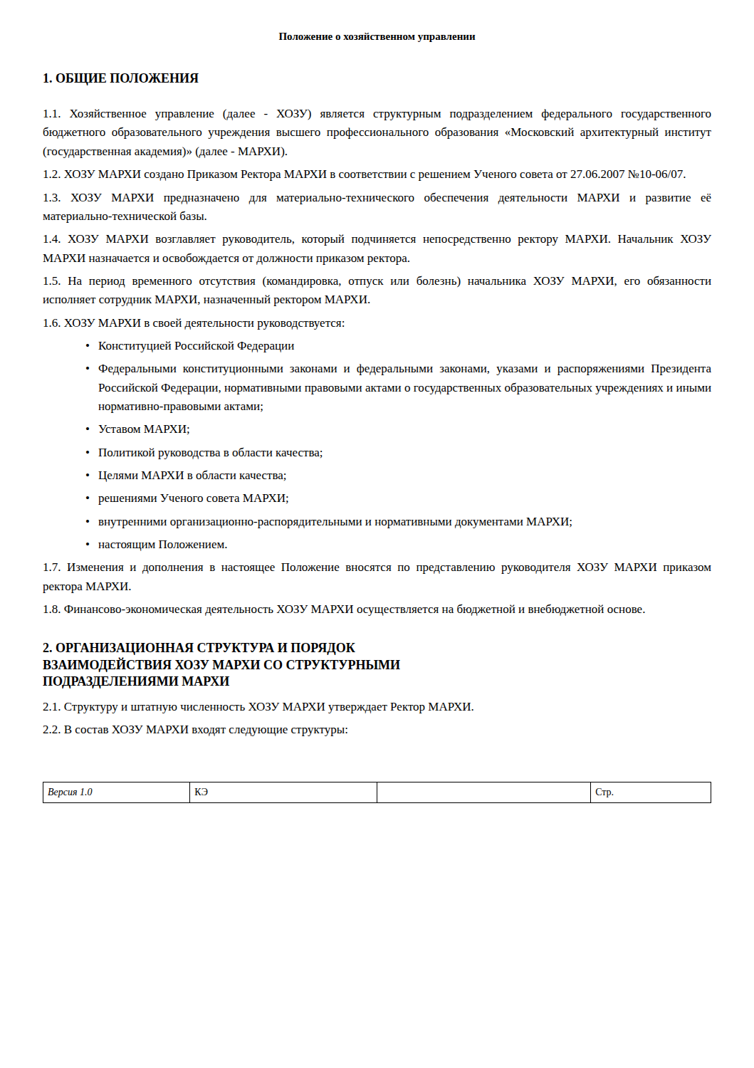Положение о хозяйственном управлении
1. ОБЩИЕ ПОЛОЖЕНИЯ
1.1. Хозяйственное управление (далее - ХОЗУ) является структурным подразделением федерального государственного бюджетного образовательного учреждения высшего профессионального образования «Московский архитектурный институт (государственная академия)» (далее - МАРХИ).
1.2. ХОЗУ МАРХИ создано Приказом Ректора МАРХИ в соответствии с решением Ученого совета от 27.06.2007 №10-06/07.
1.3. ХОЗУ МАРХИ предназначено для материально-технического обеспечения деятельности МАРХИ и развитие её материально-технической базы.
1.4. ХОЗУ МАРХИ возглавляет руководитель, который подчиняется непосредственно ректору МАРХИ. Начальник ХОЗУ МАРХИ назначается и освобождается от должности приказом ректора.
1.5. На период временного отсутствия (командировка, отпуск или болезнь) начальника ХОЗУ МАРХИ, его обязанности исполняет сотрудник МАРХИ, назначенный ректором МАРХИ.
1.6. ХОЗУ МАРХИ в своей деятельности руководствуется:
Конституцией Российской Федерации
Федеральными конституционными законами и федеральными законами, указами и распоряжениями Президента Российской Федерации, нормативными правовыми актами о государственных образовательных учреждениях и иными нормативно-правовыми актами;
Уставом МАРХИ;
Политикой руководства в области качества;
Целями МАРХИ в области качества;
решениями Ученого совета МАРХИ;
внутренними организационно-распорядительными и нормативными документами МАРХИ;
настоящим Положением.
1.7. Изменения и дополнения в настоящее Положение вносятся по представлению руководителя ХОЗУ МАРХИ приказом ректора МАРХИ.
1.8. Финансово-экономическая деятельность ХОЗУ МАРХИ осуществляется на бюджетной и внебюджетной основе.
2. ОРГАНИЗАЦИОННАЯ СТРУКТУРА И ПОРЯДОК
ВЗАИМОДЕЙСТВИЯ ХОЗУ МАРХИ СО СТРУКТУРНЫМИ
ПОДРАЗДЕЛЕНИЯМИ МАРХИ
2.1. Структуру и штатную численность ХОЗУ МАРХИ утверждает Ректор МАРХИ.
2.2. В состав ХОЗУ МАРХИ входят следующие структуры:
| Версия 1.0 | КЭ | | Стр. |